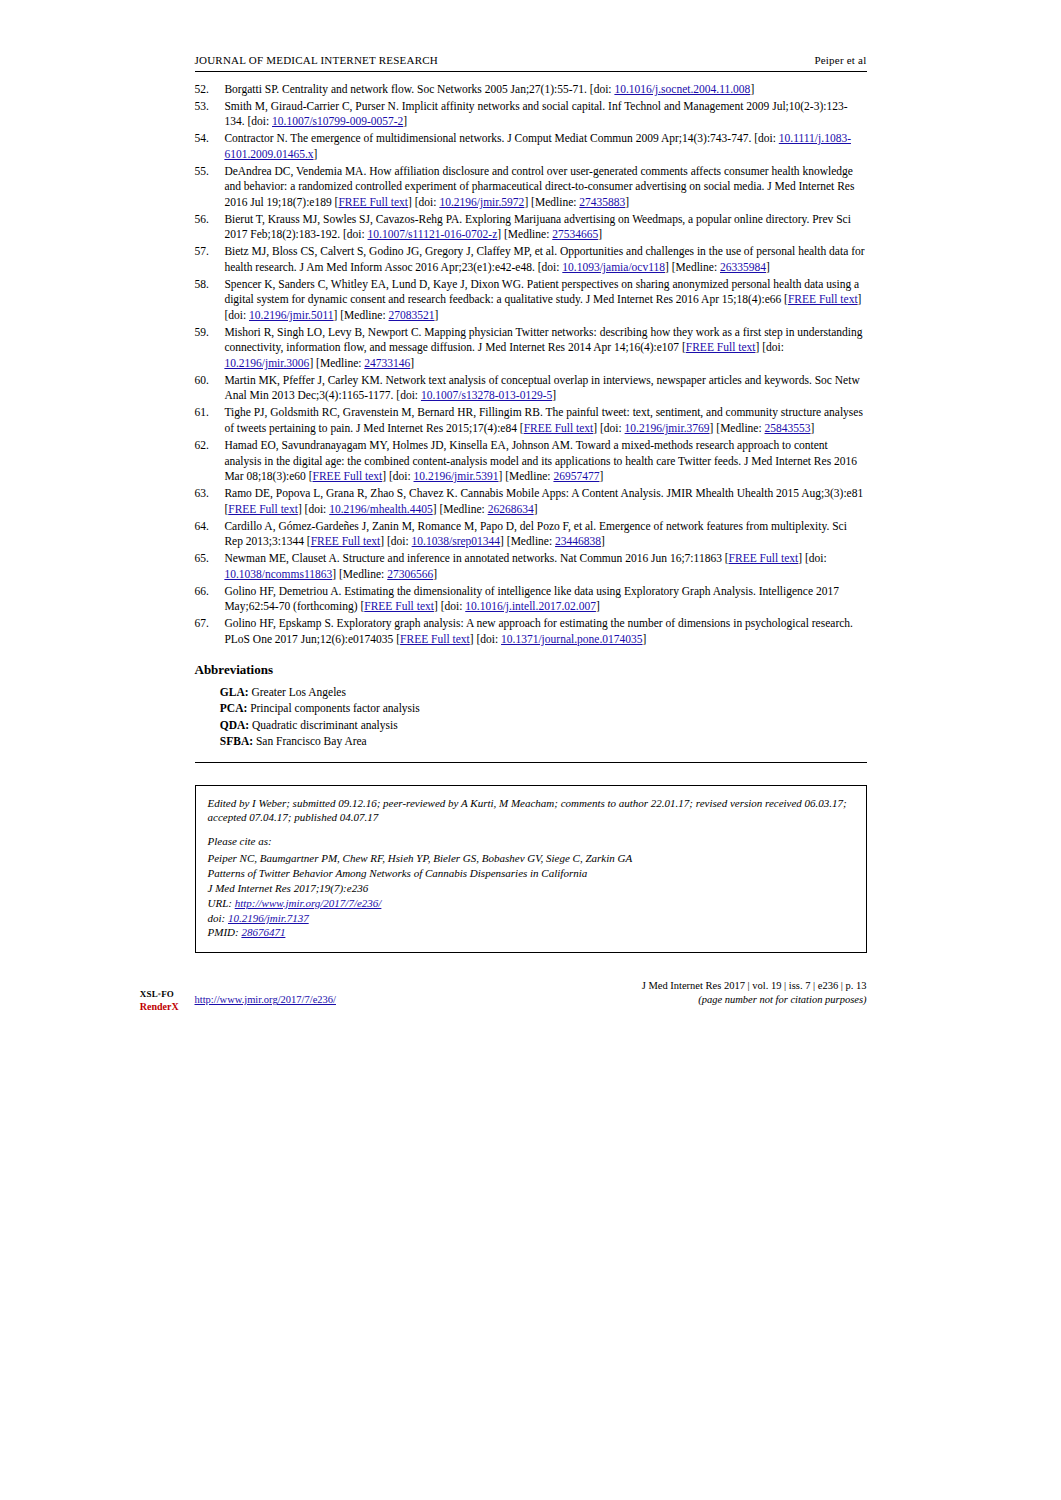Journal of Medical Internet Research Peiper et al
52. Borgatti SP. Centrality and network flow. Soc Networks 2005 Jan;27(1):55-71. [doi: 10.1016/j.socnet.2004.11.008]
53. Smith M, Giraud-Carrier C, Purser N. Implicit affinity networks and social capital. Inf Technol and Management 2009 Jul;10(2-3):123-134. [doi: 10.1007/s10799-009-0057-2]
54. Contractor N. The emergence of multidimensional networks. J Comput Mediat Commun 2009 Apr;14(3):743-747. [doi: 10.1111/j.1083-6101.2009.01465.x]
55. DeAndrea DC, Vendemia MA. How affiliation disclosure and control over user-generated comments affects consumer health knowledge and behavior: a randomized controlled experiment of pharmaceutical direct-to-consumer advertising on social media. J Med Internet Res 2016 Jul 19;18(7):e189 [FREE Full text] [doi: 10.2196/jmir.5972] [Medline: 27435883]
56. Bierut T, Krauss MJ, Sowles SJ, Cavazos-Rehg PA. Exploring Marijuana advertising on Weedmaps, a popular online directory. Prev Sci 2017 Feb;18(2):183-192. [doi: 10.1007/s11121-016-0702-z] [Medline: 27534665]
57. Bietz MJ, Bloss CS, Calvert S, Godino JG, Gregory J, Claffey MP, et al. Opportunities and challenges in the use of personal health data for health research. J Am Med Inform Assoc 2016 Apr;23(e1):e42-e48. [doi: 10.1093/jamia/ocv118] [Medline: 26335984]
58. Spencer K, Sanders C, Whitley EA, Lund D, Kaye J, Dixon WG. Patient perspectives on sharing anonymized personal health data using a digital system for dynamic consent and research feedback: a qualitative study. J Med Internet Res 2016 Apr 15;18(4):e66 [FREE Full text] [doi: 10.2196/jmir.5011] [Medline: 27083521]
59. Mishori R, Singh LO, Levy B, Newport C. Mapping physician Twitter networks: describing how they work as a first step in understanding connectivity, information flow, and message diffusion. J Med Internet Res 2014 Apr 14;16(4):e107 [FREE Full text] [doi: 10.2196/jmir.3006] [Medline: 24733146]
60. Martin MK, Pfeffer J, Carley KM. Network text analysis of conceptual overlap in interviews, newspaper articles and keywords. Soc Netw Anal Min 2013 Dec;3(4):1165-1177. [doi: 10.1007/s13278-013-0129-5]
61. Tighe PJ, Goldsmith RC, Gravenstein M, Bernard HR, Fillingim RB. The painful tweet: text, sentiment, and community structure analyses of tweets pertaining to pain. J Med Internet Res 2015;17(4):e84 [FREE Full text] [doi: 10.2196/jmir.3769] [Medline: 25843553]
62. Hamad EO, Savundranayagam MY, Holmes JD, Kinsella EA, Johnson AM. Toward a mixed-methods research approach to content analysis in the digital age: the combined content-analysis model and its applications to health care Twitter feeds. J Med Internet Res 2016 Mar 08;18(3):e60 [FREE Full text] [doi: 10.2196/jmir.5391] [Medline: 26957477]
63. Ramo DE, Popova L, Grana R, Zhao S, Chavez K. Cannabis Mobile Apps: A Content Analysis. JMIR Mhealth Uhealth 2015 Aug;3(3):e81 [FREE Full text] [doi: 10.2196/mhealth.4405] [Medline: 26268634]
64. Cardillo A, Gómez-Gardeñes J, Zanin M, Romance M, Papo D, del Pozo F, et al. Emergence of network features from multiplexity. Sci Rep 2013;3:1344 [FREE Full text] [doi: 10.1038/srep01344] [Medline: 23446838]
65. Newman ME, Clauset A. Structure and inference in annotated networks. Nat Commun 2016 Jun 16;7:11863 [FREE Full text] [doi: 10.1038/ncomms11863] [Medline: 27306566]
66. Golino HF, Demetriou A. Estimating the dimensionality of intelligence like data using Exploratory Graph Analysis. Intelligence 2017 May;62:54-70 (forthcoming) [FREE Full text] [doi: 10.1016/j.intell.2017.02.007]
67. Golino HF, Epskamp S. Exploratory graph analysis: A new approach for estimating the number of dimensions in psychological research. PLoS One 2017 Jun;12(6):e0174035 [FREE Full text] [doi: 10.1371/journal.pone.0174035]
Abbreviations
GLA: Greater Los Angeles
PCA: Principal components factor analysis
QDA: Quadratic discriminant analysis
SFBA: San Francisco Bay Area
Edited by I Weber; submitted 09.12.16; peer-reviewed by A Kurti, M Meacham; comments to author 22.01.17; revised version received 06.03.17; accepted 07.04.17; published 04.07.17
Please cite as:
Peiper NC, Baumgartner PM, Chew RF, Hsieh YP, Bieler GS, Bobashev GV, Siege C, Zarkin GA
Patterns of Twitter Behavior Among Networks of Cannabis Dispensaries in California
J Med Internet Res 2017;19(7):e236
URL: http://www.jmir.org/2017/7/e236/
doi: 10.2196/jmir.7137
PMID: 28676471
http://www.jmir.org/2017/7/e236/
J Med Internet Res 2017 | vol. 19 | iss. 7 | e236 | p. 13
(page number not for citation purposes)
XSL•FO
RenderX